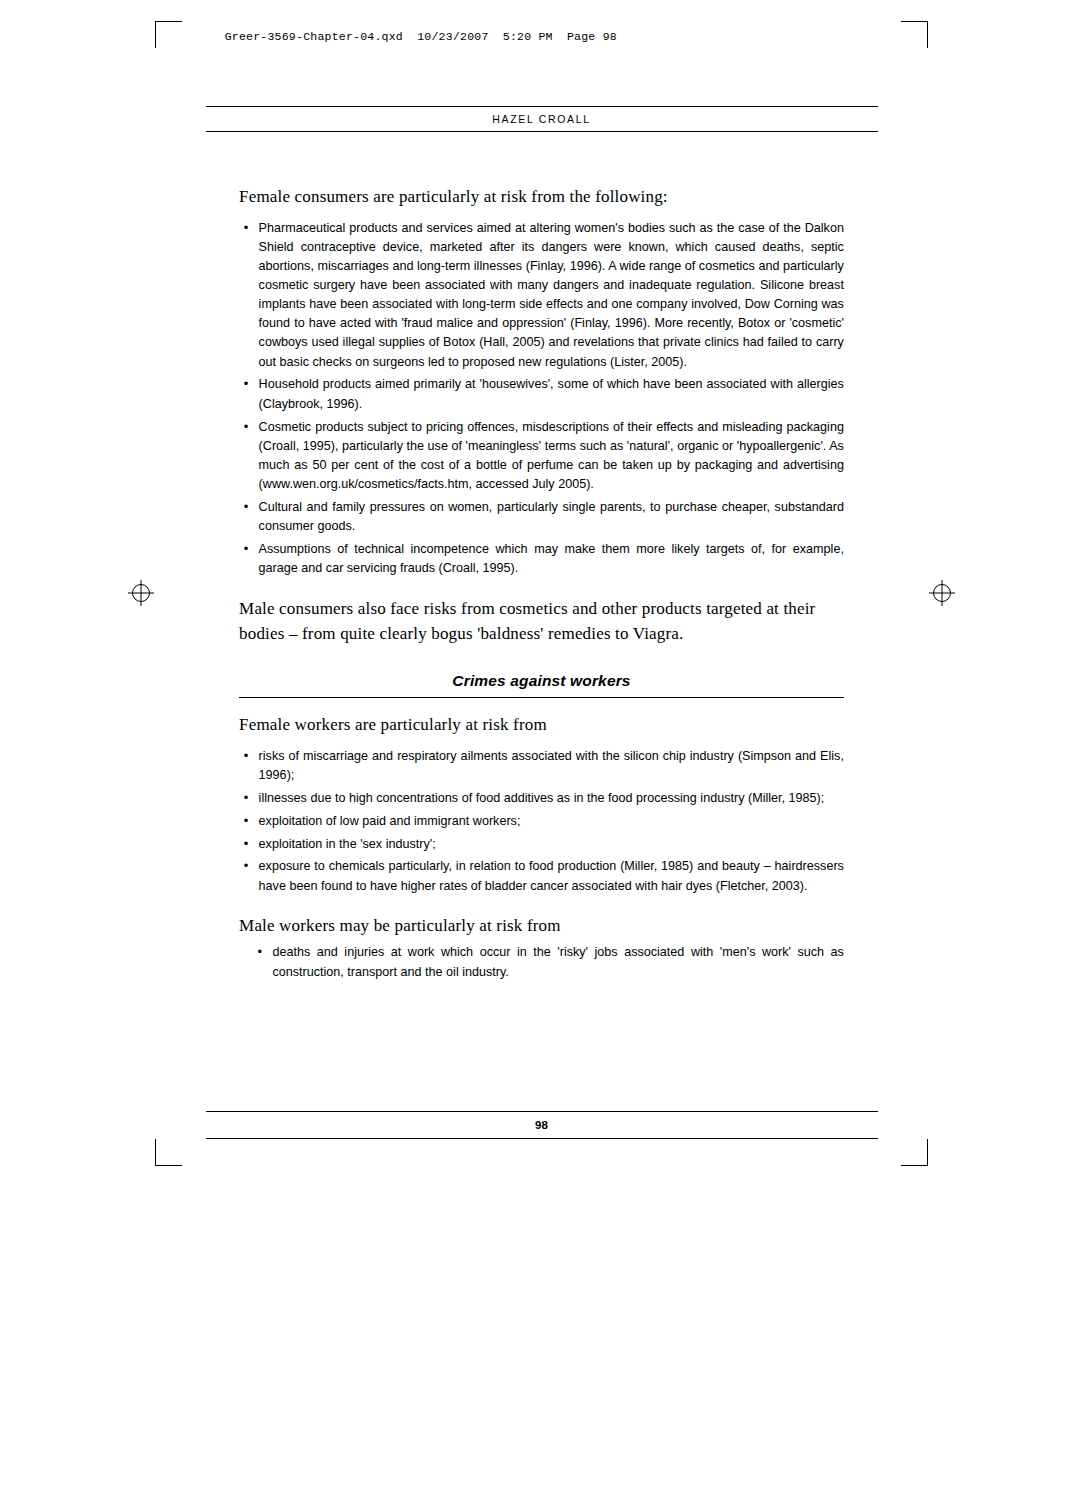Greer-3569-Chapter-04.qxd 10/23/2007 5:20 PM Page 98
Hazel Croall
Female consumers are particularly at risk from the following:
Pharmaceutical products and services aimed at altering women's bodies such as the case of the Dalkon Shield contraceptive device, marketed after its dangers were known, which caused deaths, septic abortions, miscarriages and long-term illnesses (Finlay, 1996). A wide range of cosmetics and particularly cosmetic surgery have been associated with many dangers and inadequate regulation. Silicone breast implants have been associated with long-term side effects and one company involved, Dow Corning was found to have acted with 'fraud malice and oppression' (Finlay, 1996). More recently, Botox or 'cosmetic' cowboys used illegal supplies of Botox (Hall, 2005) and revelations that private clinics had failed to carry out basic checks on surgeons led to proposed new regulations (Lister, 2005).
Household products aimed primarily at 'housewives', some of which have been associated with allergies (Claybrook, 1996).
Cosmetic products subject to pricing offences, misdescriptions of their effects and misleading packaging (Croall, 1995), particularly the use of 'meaningless' terms such as 'natural', organic or 'hypoallergenic'. As much as 50 per cent of the cost of a bottle of perfume can be taken up by packaging and advertising (www.wen.org.uk/cosmetics/facts.htm, accessed July 2005).
Cultural and family pressures on women, particularly single parents, to purchase cheaper, substandard consumer goods.
Assumptions of technical incompetence which may make them more likely targets of, for example, garage and car servicing frauds (Croall, 1995).
Male consumers also face risks from cosmetics and other products targeted at their bodies – from quite clearly bogus 'baldness' remedies to Viagra.
Crimes against workers
Female workers are particularly at risk from
risks of miscarriage and respiratory ailments associated with the silicon chip industry (Simpson and Elis, 1996);
illnesses due to high concentrations of food additives as in the food processing industry (Miller, 1985);
exploitation of low paid and immigrant workers;
exploitation in the 'sex industry';
exposure to chemicals particularly, in relation to food production (Miller, 1985) and beauty – hairdressers have been found to have higher rates of bladder cancer associated with hair dyes (Fletcher, 2003).
Male workers may be particularly at risk from
deaths and injuries at work which occur in the 'risky' jobs associated with 'men's work' such as construction, transport and the oil industry.
98